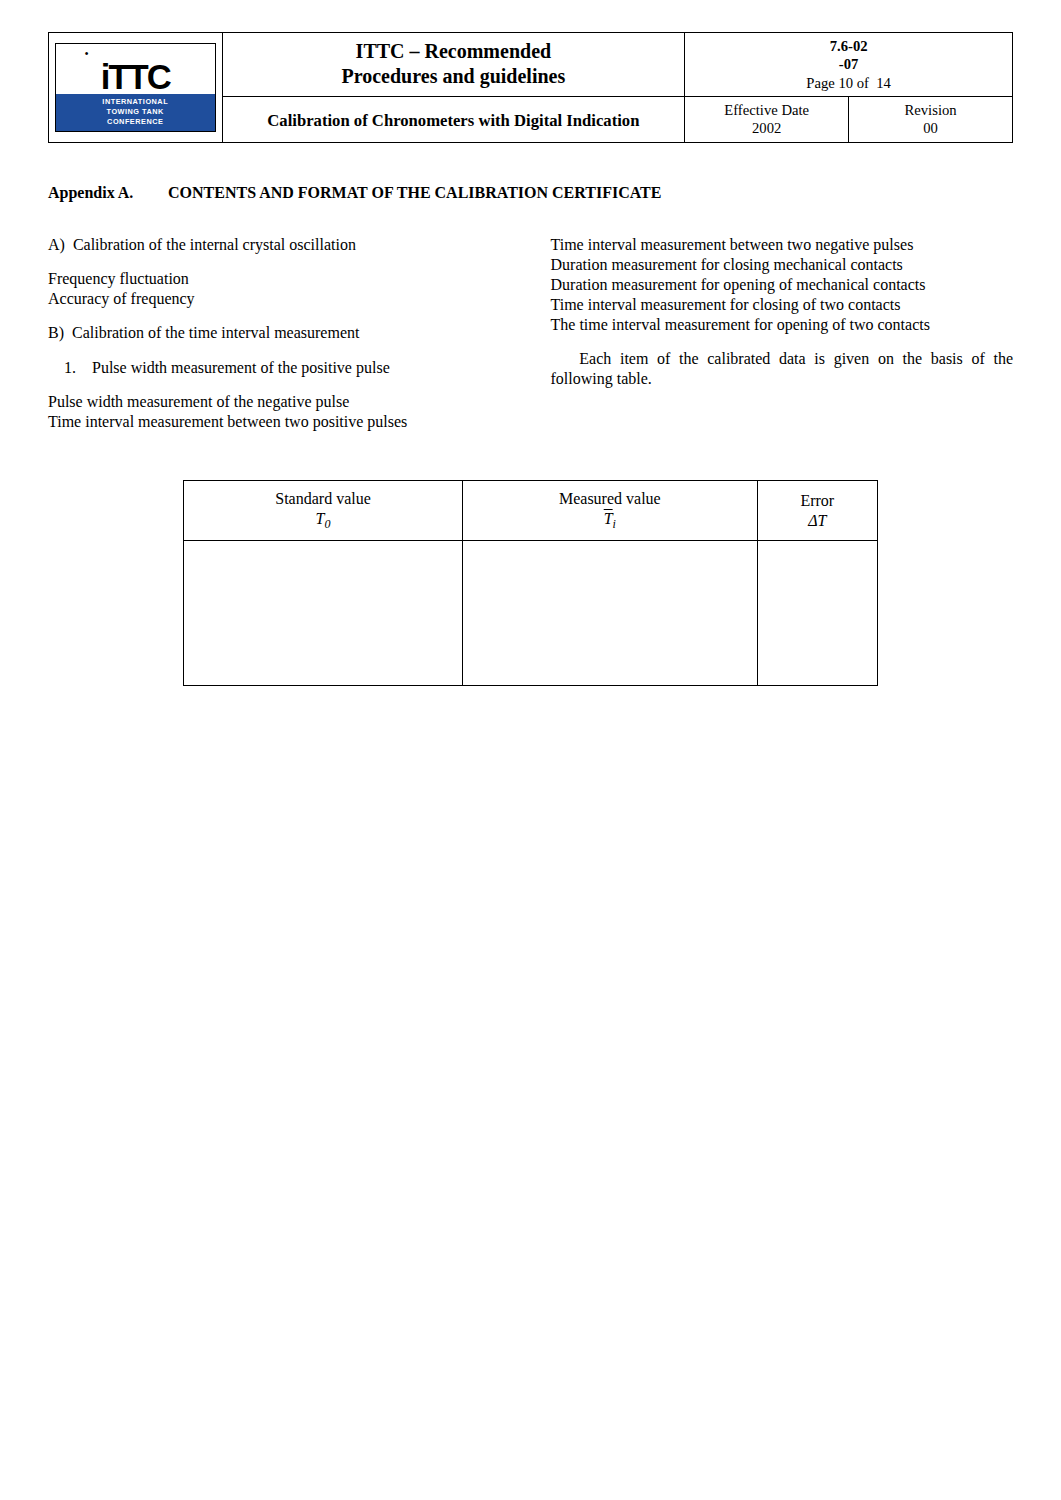| • iTTC INTERNATIONAL TOWING TANK CONFERENCE | ITTC – Recommended Procedures and guidelines | 7.6-02 -07 Page 10 of 14 |
| Calibration of Chronometers with Digital Indication | Effective Date 2002 | Revision 00 |
Appendix A. CONTENTS AND FORMAT OF THE CALIBRATION CERTIFICATE
A) Calibration of the internal crystal oscillation
Frequency fluctuation
Accuracy of frequency
B) Calibration of the time interval measurement
1. Pulse width measurement of the positive pulse
Pulse width measurement of the negative pulse
Time interval measurement between two positive pulses
Time interval measurement between two negative pulses
Duration measurement for closing mechanical contacts
Duration measurement for opening of mechanical contacts
Time interval measurement for closing of two contacts
The time interval measurement for opening of two contacts
Each item of the calibrated data is given on the basis of the following table.
| Standard value T 0 | Measured value T i | Error ΔT |
| --- | --- | --- |